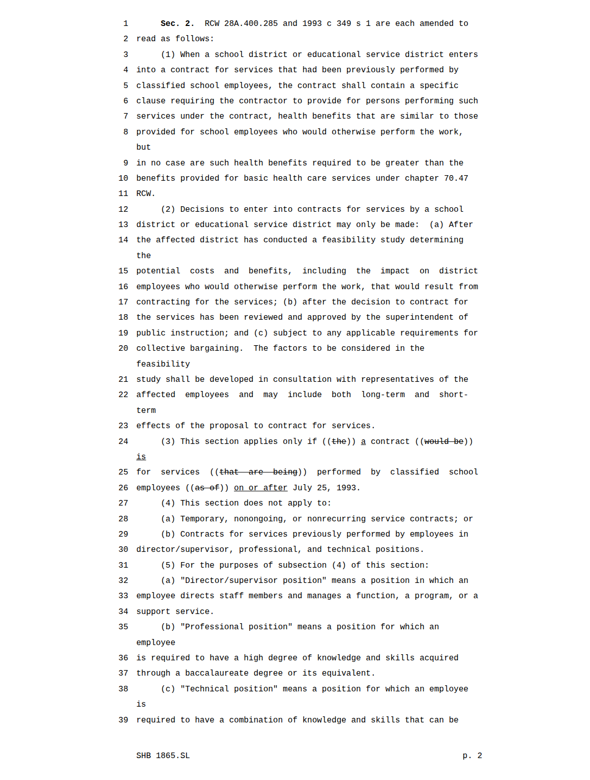Sec. 2. RCW 28A.400.285 and 1993 c 349 s 1 are each amended to
read as follows:
(1) When a school district or educational service district enters
into a contract for services that had been previously performed by
classified school employees, the contract shall contain a specific
clause requiring the contractor to provide for persons performing such
services under the contract, health benefits that are similar to those
provided for school employees who would otherwise perform the work, but
in no case are such health benefits required to be greater than the
benefits provided for basic health care services under chapter 70.47
RCW.
(2) Decisions to enter into contracts for services by a school
district or educational service district may only be made: (a) After
the affected district has conducted a feasibility study determining the
potential costs and benefits, including the impact on district
employees who would otherwise perform the work, that would result from
contracting for the services; (b) after the decision to contract for
the services has been reviewed and approved by the superintendent of
public instruction; and (c) subject to any applicable requirements for
collective bargaining. The factors to be considered in the feasibility
study shall be developed in consultation with representatives of the
affected employees and may include both long-term and short-term
effects of the proposal to contract for services.
(3) This section applies only if ((the)) a contract ((would be)) is
for services ((that are being)) performed by classified school
employees ((as of)) on or after July 25, 1993.
(4) This section does not apply to:
(a) Temporary, nonongoing, or nonrecurring service contracts; or
(b) Contracts for services previously performed by employees in
director/supervisor, professional, and technical positions.
(5) For the purposes of subsection (4) of this section:
(a) "Director/supervisor position" means a position in which an
employee directs staff members and manages a function, a program, or a
support service.
(b) "Professional position" means a position for which an employee
is required to have a high degree of knowledge and skills acquired
through a baccalaureate degree or its equivalent.
(c) "Technical position" means a position for which an employee is
required to have a combination of knowledge and skills that can be
SHB 1865.SL p. 2